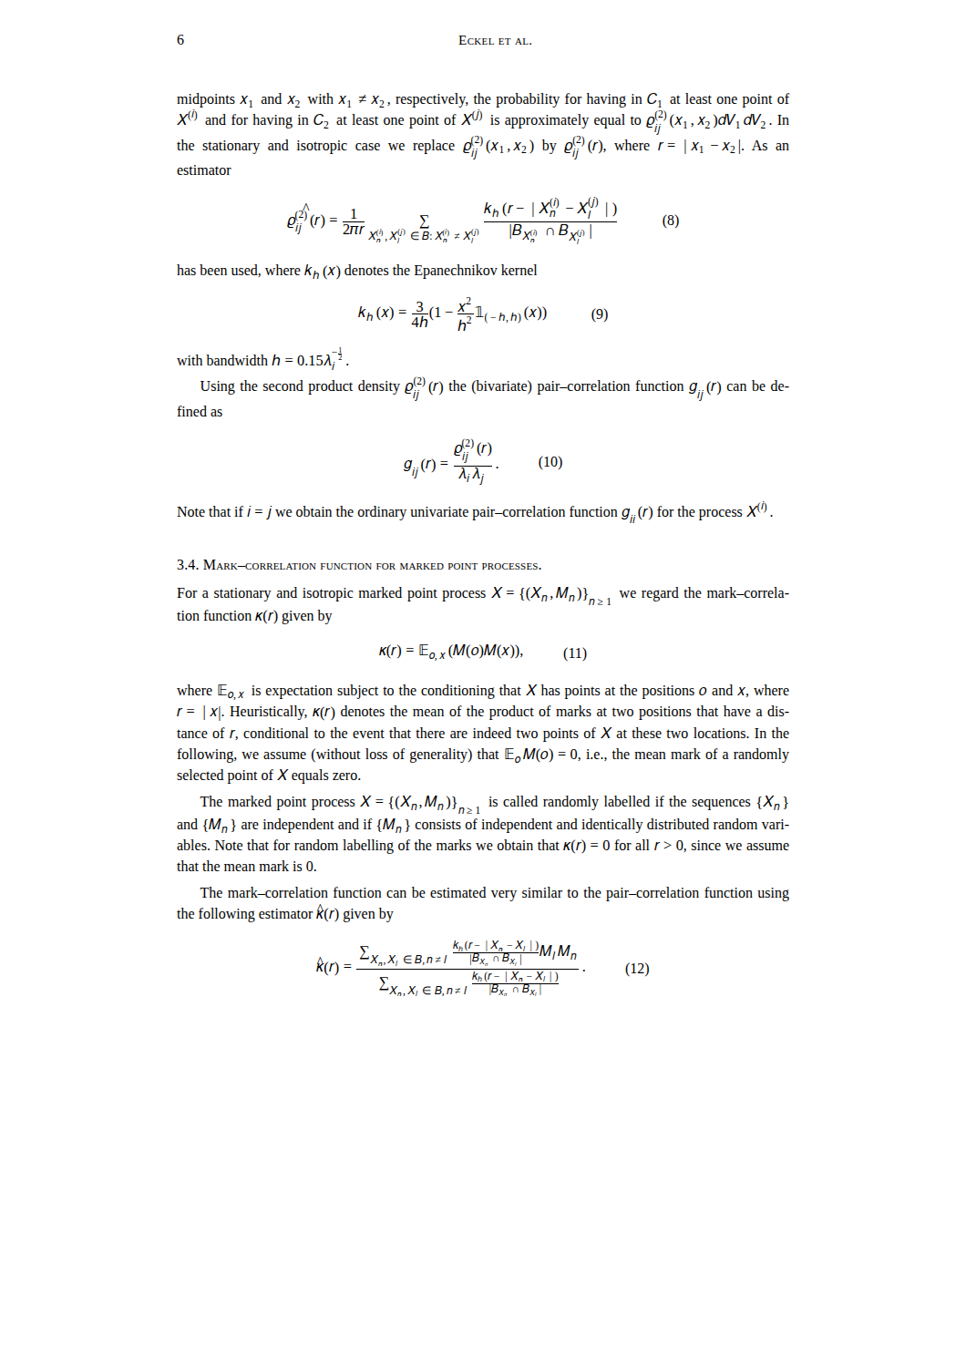6 Eckel et al.
midpoints x1 and x2 with x1≠x2, respectively, the probability for having in C1 at least one point of X(i) and for having in C2 at least one point of X(j) is approximately equal to ϱij(2)(x1,x2)dV1dV2. In the stationary and isotropic case we replace ϱij(2)(x1,x2) by ϱij(2)(r), where r=|x1−x2|. As an estimator
ϱij(2)(r)^ = 12πr ∑ Xn(i),Xl(j)∈B:Xn(i)≠Xl(j) kh(r−|Xn(i)−Xl(j)|) |BXn(i)∩BXl(j)| (8)
has been used, where kh(x) denotes the Epanechnikov kernel
kh(x)= 34h (1− x2h2 𝟙(−h,h)(x)) (9)
with bandwidth h=0.15λi−12.
Using the second product density ϱij(2)(r) the (bivariate) pair–correlation function gij(r) can be defined as
gij(r)= ϱij(2)(r) λiλj . (10)
Note that if i=j we obtain the ordinary univariate pair–correlation function gii(r) for the process X(i).
3.4. Mark–correlation function for marked point processes.
For a stationary and isotropic marked point process X={(Xn,Mn)}n≥1 we regard the mark–correlation function κ(r) given by
κ(r)= 𝔼o,x (M(o)M(x)), (11)
where 𝔼o,x is expectation subject to the conditioning that X has points at the positions o and x, where r=|x|. Heuristically, κ(r) denotes the mean of the product of marks at two positions that have a distance of r, conditional to the event that there are indeed two points of X at these two locations. In the following, we assume (without loss of generality) that 𝔼oM(o)=0, i.e., the mean mark of a randomly selected point of X equals zero.
The marked point process X={(Xn,Mn)}n≥1 is called randomly labelled if the sequences {Xn} and {Mn} are independent and if {Mn} consists of independent and identically distributed random variables. Note that for random labelling of the marks we obtain that κ(r)=0 for all r>0, since we assume that the mean mark is 0.
The mark–correlation function can be estimated very similar to the pair–correlation function using the following estimator κ^(r) given by
κ^(r)= ∑Xn,Xl∈B,n≠l kh(r−|Xn−Xl|) |BXn∩BXl| MlMn ∑Xn,Xl∈B,n≠l kh(r−|Xn−Xl|) |BXn∩BXl| . (12)